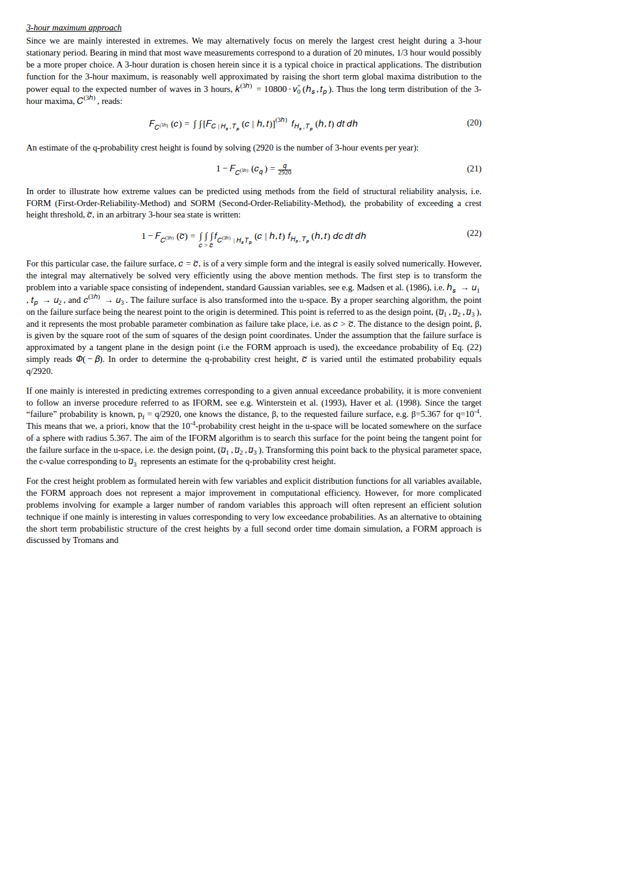3-hour maximum approach
Since we are mainly interested in extremes. We may alternatively focus on merely the largest crest height during a 3-hour stationary period. Bearing in mind that most wave measurements correspond to a duration of 20 minutes, 1/3 hour would possibly be a more proper choice. A 3-hour duration is chosen herein since it is a typical choice in practical applications. The distribution function for the 3-hour maximum, is reasonably well approximated by raising the short term global maxima distribution to the power equal to the expected number of waves in 3 hours, k(3h)=10800·ν0+(hs,tp). Thus the long term distribution of the 3-hour maxima, C(3h), reads:
FC(3h) (c) = ∫∫ [ FC|Hs,Tp (c|h,t) ] (3h) fHs,Tp (h,t) dtdh
(20)
An estimate of the q-probability crest height is found by solving (2920 is the number of 3-hour events per year):
1− FC(3h) (cq) = q2920
(21)
In order to illustrate how extreme values can be predicted using methods from the field of structural reliability analysis, i.e. FORM (First-Order-Reliability-Method) and SORM (Second-Order-Reliability-Method), the probability of exceeding a crest height threshold, c~, in an arbitrary 3-hour sea state is written:
1− FC(3h) (c~) = ∫∫∫ c>c~ fC(3h)|HsTp (c|h,t) fHs,Tp (h,t) dcdtdh
(22)
For this particular case, the failure surface, c=c~, is of a very simple form and the integral is easily solved numerically. However, the integral may alternatively be solved very efficiently using the above mention methods. The first step is to transform the problem into a variable space consisting of independent, standard Gaussian variables, see e.g. Madsen et al. (1986), i.e. hs→u1, tp→u2, and c(3h)→u3. The failure surface is also transformed into the u-space. By a proper searching algorithm, the point on the failure surface being the nearest point to the origin is determined. This point is referred to as the design point, (u~1,u~2,u~3), and it represents the most probable parameter combination as failure take place, i.e. as c>c~. The distance to the design point, β, is given by the square root of the sum of squares of the design point coordinates. Under the assumption that the failure surface is approximated by a tangent plane in the design point (i.e the FORM approach is used), the exceedance probability of Eq. (22) simply reads Φ(−β). In order to determine the q-probability crest height, c~ is varied until the estimated probability equals q/2920.
If one mainly is interested in predicting extremes corresponding to a given annual exceedance probability, it is more convenient to follow an inverse procedure referred to as IFORM, see e.g. Winterstein et al. (1993), Haver et al. (1998). Since the target “failure” probability is known, pf = q/2920, one knows the distance, β, to the requested failure surface, e.g. β=5.367 for q=10-4. This means that we, a priori, know that the 10-4-probability crest height in the u-space will be located somewhere on the surface of a sphere with radius 5.367. The aim of the IFORM algorithm is to search this surface for the point being the tangent point for the failure surface in the u-space, i.e. the design point, (u~1,u~2,u~3). Transforming this point back to the physical parameter space, the c-value corresponding to u~3 represents an estimate for the q-probability crest height.
For the crest height problem as formulated herein with few variables and explicit distribution functions for all variables available, the FORM approach does not represent a major improvement in computational efficiency. However, for more complicated problems involving for example a larger number of random variables this approach will often represent an efficient solution technique if one mainly is interesting in values corresponding to very low exceedance probabilities. As an alternative to obtaining the short term probabilistic structure of the crest heights by a full second order time domain simulation, a FORM approach is discussed by Tromans and